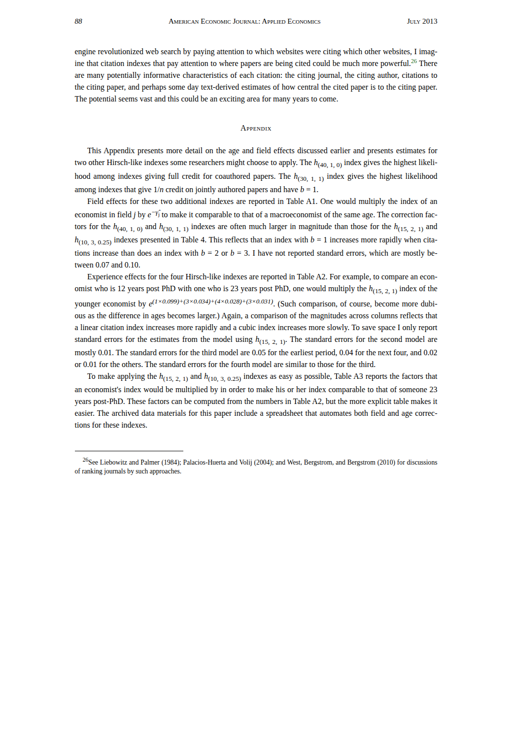88 American Economic Journal: Applied Economics July 2013
engine revolutionized web search by paying attention to which websites were citing which other websites, I imagine that citation indexes that pay attention to where papers are being cited could be much more powerful.26 There are many potentially informative characteristics of each citation: the citing journal, the citing author, citations to the citing paper, and perhaps some day text-derived estimates of how central the cited paper is to the citing paper. The potential seems vast and this could be an exciting area for many years to come.
Appendix
This Appendix presents more detail on the age and field effects discussed earlier and presents estimates for two other Hirsch-like indexes some researchers might choose to apply. The h(40, 1, 0) index gives the highest likelihood among indexes giving full credit for coauthored papers. The h(30, 1, 1) index gives the highest likelihood among indexes that give 1/n credit on jointly authored papers and have b = 1.
Field effects for these two additional indexes are reported in Table A1. One would multiply the index of an economist in field j by e−γ̂j to make it comparable to that of a macroeconomist of the same age. The correction factors for the h(40, 1, 0) and h(30, 1, 1) indexes are often much larger in magnitude than those for the h(15, 2, 1) and h(10, 3, 0.25) indexes presented in Table 4. This reflects that an index with b = 1 increases more rapidly when citations increase than does an index with b = 2 or b = 3. I have not reported standard errors, which are mostly between 0.07 and 0.10.
Experience effects for the four Hirsch-like indexes are reported in Table A2. For example, to compare an economist who is 12 years post PhD with one who is 23 years post PhD, one would multiply the h(15, 2, 1) index of the younger economist by e(1×0.099)+(3×0.034)+(4×0.028)+(3×0.031). (Such comparison, of course, become more dubious as the difference in ages becomes larger.) Again, a comparison of the magnitudes across columns reflects that a linear citation index increases more rapidly and a cubic index increases more slowly. To save space I only report standard errors for the estimates from the model using h(15, 2, 1). The standard errors for the second model are mostly 0.01. The standard errors for the third model are 0.05 for the earliest period, 0.04 for the next four, and 0.02 or 0.01 for the others. The standard errors for the fourth model are similar to those for the third.
To make applying the h(15, 2, 1) and h(10, 3, 0.25) indexes as easy as possible, Table A3 reports the factors that an economist's index would be multiplied by in order to make his or her index comparable to that of someone 23 years post-PhD. These factors can be computed from the numbers in Table A2, but the more explicit table makes it easier. The archived data materials for this paper include a spreadsheet that automates both field and age corrections for these indexes.
26See Liebowitz and Palmer (1984); Palacios-Huerta and Volij (2004); and West, Bergstrom, and Bergstrom (2010) for discussions of ranking journals by such approaches.